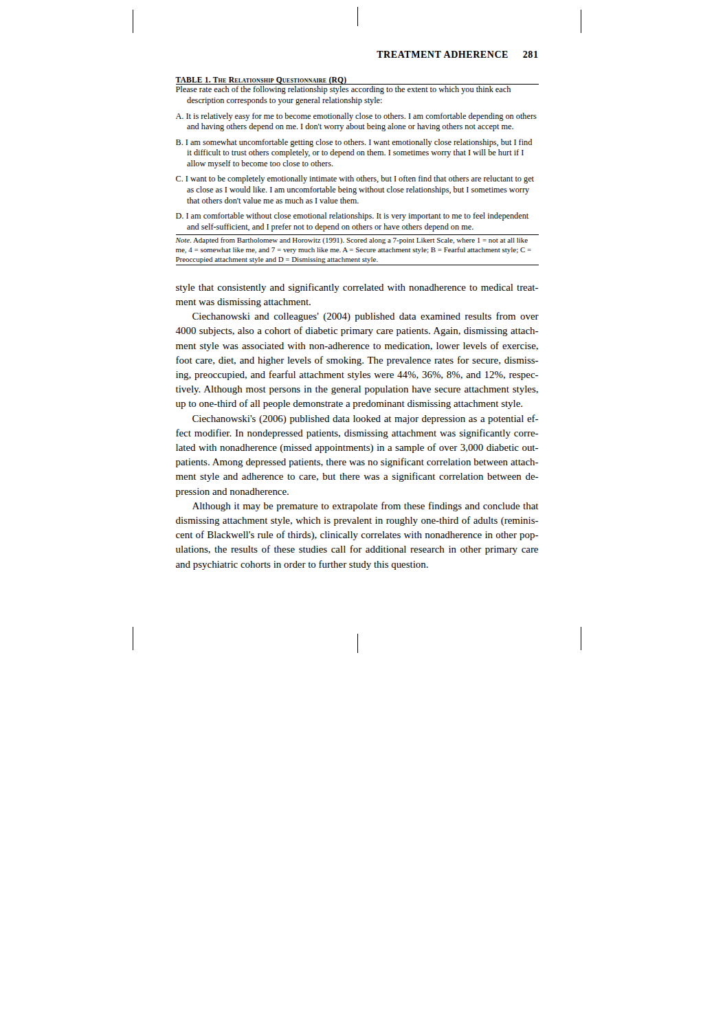TREATMENT ADHERENCE 281
| TABLE 1. The Relationship Questionnaire (RQ) |
| Please rate each of the following relationship styles according to the extent to which you think each description corresponds to your general relationship style: A. It is relatively easy for me to become emotionally close to others. I am comfortable depending on others and having others depend on me. I don't worry about being alone or having others not accept me. B. I am somewhat uncomfortable getting close to others. I want emotionally close relationships, but I find it difficult to trust others completely, or to depend on them. I sometimes worry that I will be hurt if I allow myself to become too close to others. C. I want to be completely emotionally intimate with others, but I often find that others are reluctant to get as close as I would like. I am uncomfortable being without close relationships, but I sometimes worry that others don't value me as much as I value them. D. I am comfortable without close emotional relationships. It is very important to me to feel independent and self-sufficient, and I prefer not to depend on others or have others depend on me. |
| Note. Adapted from Bartholomew and Horowitz (1991). Scored along a 7-point Likert Scale, where 1 = not at all like me, 4 = somewhat like me, and 7 = very much like me. A = Secure attachment style; B = Fearful attachment style; C = Preoccupied attachment style and D = Dismissing attachment style. |
style that consistently and significantly correlated with nonadherence to medical treatment was dismissing attachment.
Ciechanowski and colleagues' (2004) published data examined results from over 4000 subjects, also a cohort of diabetic primary care patients. Again, dismissing attachment style was associated with non-adherence to medication, lower levels of exercise, foot care, diet, and higher levels of smoking. The prevalence rates for secure, dismissing, preoccupied, and fearful attachment styles were 44%, 36%, 8%, and 12%, respectively. Although most persons in the general population have secure attachment styles, up to one-third of all people demonstrate a predominant dismissing attachment style.
Ciechanowski's (2006) published data looked at major depression as a potential effect modifier. In nondepressed patients, dismissing attachment was significantly correlated with nonadherence (missed appointments) in a sample of over 3,000 diabetic outpatients. Among depressed patients, there was no significant correlation between attachment style and adherence to care, but there was a significant correlation between depression and nonadherence.
Although it may be premature to extrapolate from these findings and conclude that dismissing attachment style, which is prevalent in roughly one-third of adults (reminiscent of Blackwell's rule of thirds), clinically correlates with nonadherence in other populations, the results of these studies call for additional research in other primary care and psychiatric cohorts in order to further study this question.